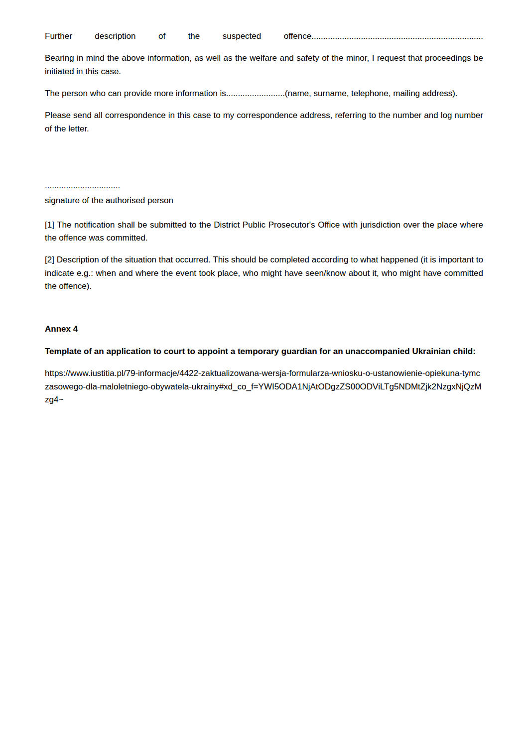Further description of the suspected offence.........................................................................
Bearing in mind the above information, as well as the welfare and safety of the minor, I request that proceedings be initiated in this case.
The person who can provide more information is.........................(name, surname, telephone, mailing address).
Please send all correspondence in this case to my correspondence address, referring to the number and log number of the letter.
................................
signature of the authorised person
[1] The notification shall be submitted to the District Public Prosecutor's Office with jurisdiction over the place where the offence was committed.
[2] Description of the situation that occurred. This should be completed according to what happened (it is important to indicate e.g.: when and where the event took place, who might have seen/know about it, who might have committed the offence).
Annex 4
Template of an application to court to appoint a temporary guardian for an unaccompanied Ukrainian child:
https://www.iustitia.pl/79-informacje/4422-zaktualizowana-wersja-formularza-wniosku-o-ustanowienie-opiekuna-tymczasowego-dla-maloletniego-obywatela-ukrainy#xd_co_f=YWI5ODA1NjAtODgzZS00ODViLTg5NDMtZjk2NzgxNjQzMzg4~